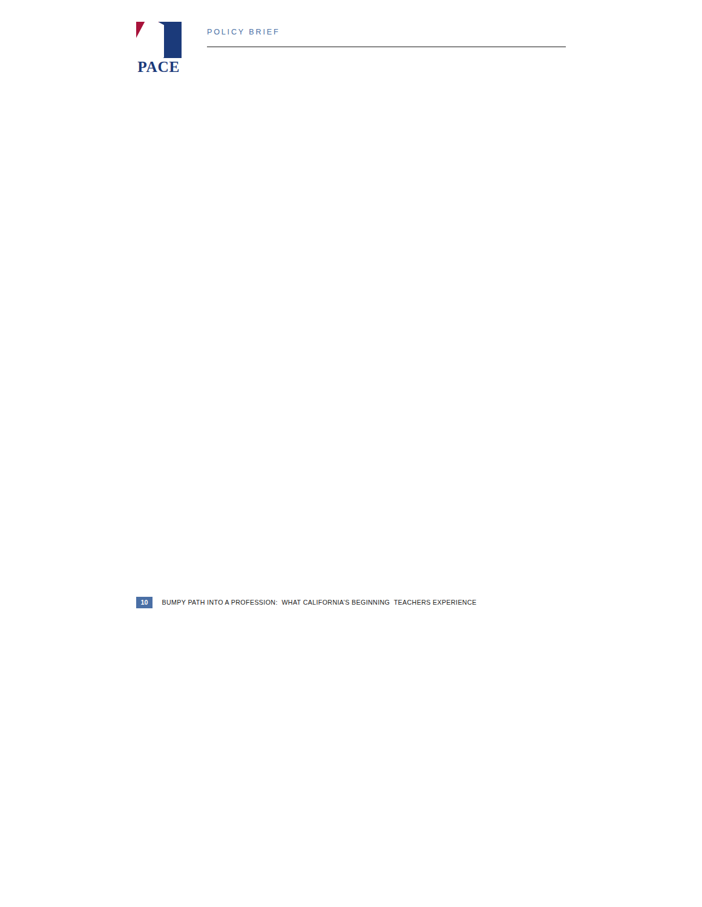PACE
Policy Brief
10 Bumpy Path into a Profession: What California’s Beginning Teachers Experience